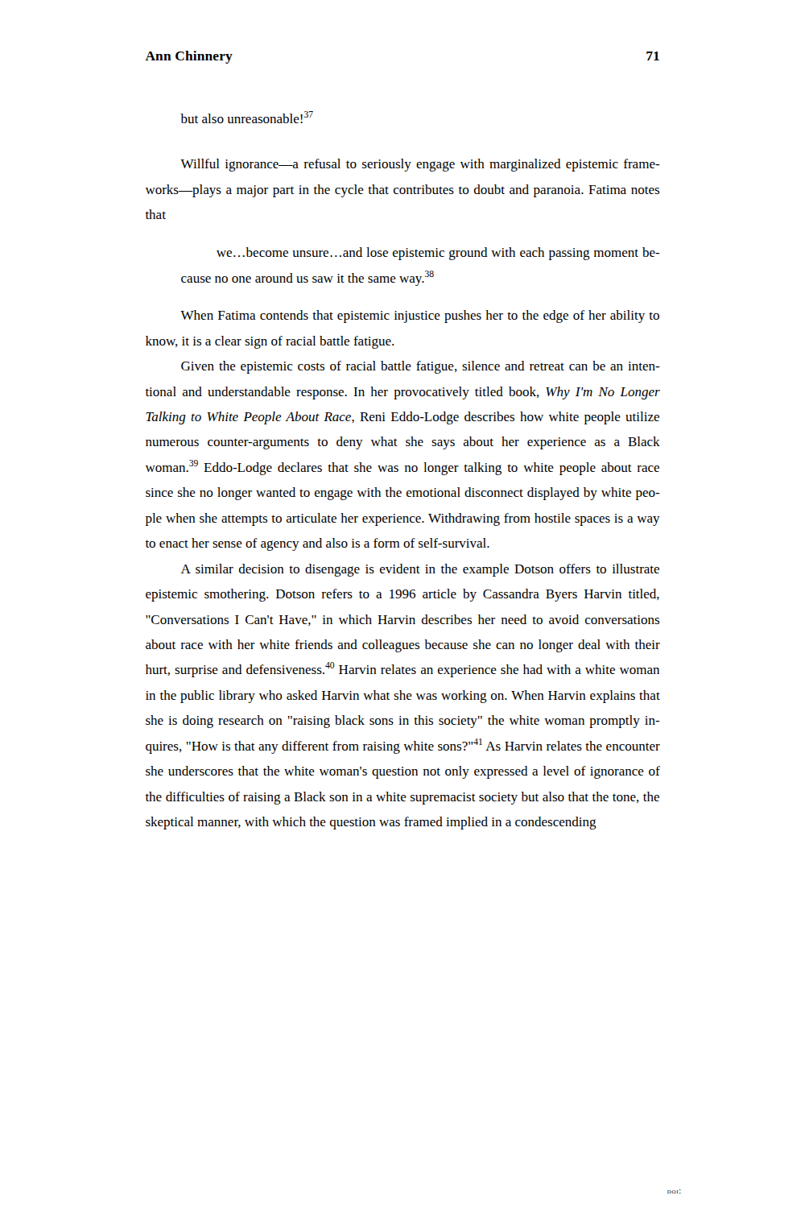Ann Chinnery 71
but also unreasonable!37
Willful ignorance—a refusal to seriously engage with marginalized epistemic frameworks—plays a major part in the cycle that contributes to doubt and paranoia. Fatima notes that
we…become unsure…and lose epistemic ground with each passing moment because no one around us saw it the same way.38
When Fatima contends that epistemic injustice pushes her to the edge of her ability to know, it is a clear sign of racial battle fatigue.
Given the epistemic costs of racial battle fatigue, silence and retreat can be an intentional and understandable response. In her provocatively titled book, Why I'm No Longer Talking to White People About Race, Reni Eddo-Lodge describes how white people utilize numerous counter-arguments to deny what she says about her experience as a Black woman.39 Eddo-Lodge declares that she was no longer talking to white people about race since she no longer wanted to engage with the emotional disconnect displayed by white people when she attempts to articulate her experience. Withdrawing from hostile spaces is a way to enact her sense of agency and also is a form of self-survival.
A similar decision to disengage is evident in the example Dotson offers to illustrate epistemic smothering. Dotson refers to a 1996 article by Cassandra Byers Harvin titled, "Conversations I Can't Have," in which Harvin describes her need to avoid conversations about race with her white friends and colleagues because she can no longer deal with their hurt, surprise and defensiveness.40 Harvin relates an experience she had with a white woman in the public library who asked Harvin what she was working on. When Harvin explains that she is doing research on "raising black sons in this society" the white woman promptly inquires, "How is that any different from raising white sons?"41 As Harvin relates the encounter she underscores that the white woman's question not only expressed a level of ignorance of the difficulties of raising a Black son in a white supremacist society but also that the tone, the skeptical manner, with which the question was framed implied in a condescending
doi: